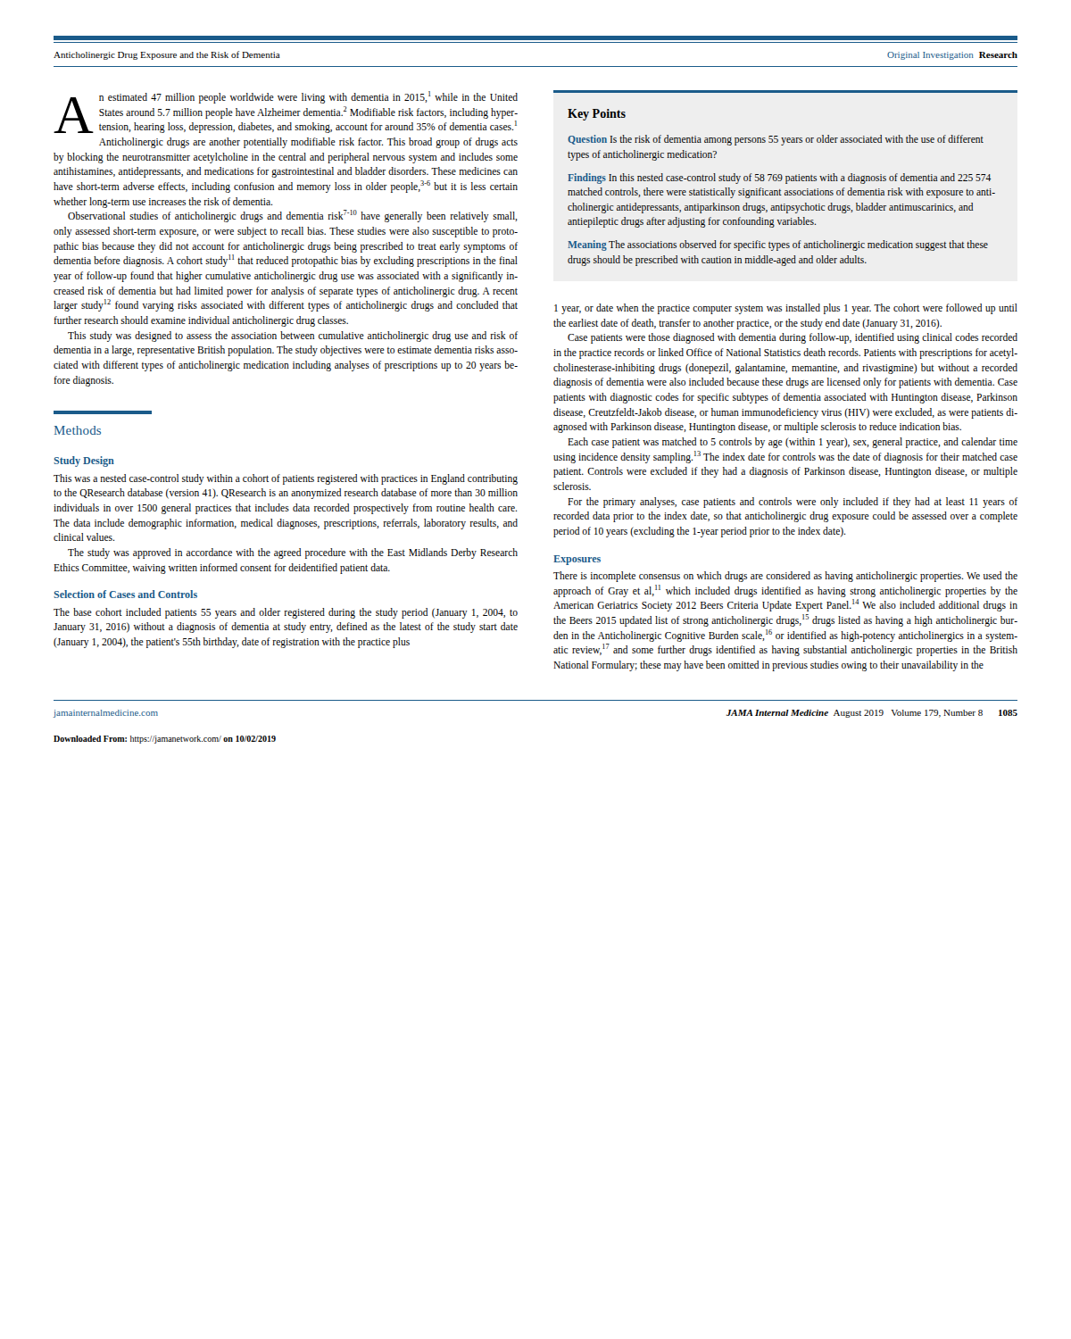Anticholinergic Drug Exposure and the Risk of Dementia
Original InvestigationResearch
An estimated 47 million people worldwide were living with dementia in 2015,1 while in the United States around 5.7 million people have Alzheimer dementia.2 Modifiable risk factors, including hypertension, hearing loss, depression, diabetes, and smoking, account for around 35% of dementia cases.1 Anticholinergic drugs are another potentially modifiable risk factor. This broad group of drugs acts by blocking the neurotransmitter acetylcholine in the central and peripheral nervous system and includes some antihistamines, antidepressants, and medications for gastrointestinal and bladder disorders. These medicines can have short-term adverse effects, including confusion and memory loss in older people,3-6 but it is less certain whether long-term use increases the risk of dementia.
Observational studies of anticholinergic drugs and dementia risk7-10 have generally been relatively small, only assessed short-term exposure, or were subject to recall bias. These studies were also susceptible to protopathic bias because they did not account for anticholinergic drugs being prescribed to treat early symptoms of dementia before diagnosis. A cohort study11 that reduced protopathic bias by excluding prescriptions in the final year of follow-up found that higher cumulative anticholinergic drug use was associated with a significantly increased risk of dementia but had limited power for analysis of separate types of anticholinergic drug. A recent larger study12 found varying risks associated with different types of anticholinergic drugs and concluded that further research should examine individual anticholinergic drug classes.
This study was designed to assess the association between cumulative anticholinergic drug use and risk of dementia in a large, representative British population. The study objectives were to estimate dementia risks associated with different types of anticholinergic medication including analyses of prescriptions up to 20 years before diagnosis.
Methods
Study Design
This was a nested case-control study within a cohort of patients registered with practices in England contributing to the QResearch database (version 41). QResearch is an anonymized research database of more than 30 million individuals in over 1500 general practices that includes data recorded prospectively from routine health care. The data include demographic information, medical diagnoses, prescriptions, referrals, laboratory results, and clinical values.
The study was approved in accordance with the agreed procedure with the East Midlands Derby Research Ethics Committee, waiving written informed consent for deidentified patient data.
Selection of Cases and Controls
The base cohort included patients 55 years and older registered during the study period (January 1, 2004, to January 31, 2016) without a diagnosis of dementia at study entry, defined as the latest of the study start date (January 1, 2004), the patient's 55th birthday, date of registration with the practice plus
Key Points
Question Is the risk of dementia among persons 55 years or older associated with the use of different types of anticholinergic medication?
Findings In this nested case-control study of 58 769 patients with a diagnosis of dementia and 225 574 matched controls, there were statistically significant associations of dementia risk with exposure to anticholinergic antidepressants, antiparkinson drugs, antipsychotic drugs, bladder antimuscarinics, and antiepileptic drugs after adjusting for confounding variables.
Meaning The associations observed for specific types of anticholinergic medication suggest that these drugs should be prescribed with caution in middle-aged and older adults.
1 year, or date when the practice computer system was installed plus 1 year. The cohort were followed up until the earliest date of death, transfer to another practice, or the study end date (January 31, 2016).
Case patients were those diagnosed with dementia during follow-up, identified using clinical codes recorded in the practice records or linked Office of National Statistics death records. Patients with prescriptions for acetylcholinesterase-inhibiting drugs (donepezil, galantamine, memantine, and rivastigmine) but without a recorded diagnosis of dementia were also included because these drugs are licensed only for patients with dementia. Case patients with diagnostic codes for specific subtypes of dementia associated with Huntington disease, Parkinson disease, Creutzfeldt-Jakob disease, or human immunodeficiency virus (HIV) were excluded, as were patients diagnosed with Parkinson disease, Huntington disease, or multiple sclerosis to reduce indication bias.
Each case patient was matched to 5 controls by age (within 1 year), sex, general practice, and calendar time using incidence density sampling.13 The index date for controls was the date of diagnosis for their matched case patient. Controls were excluded if they had a diagnosis of Parkinson disease, Huntington disease, or multiple sclerosis.
For the primary analyses, case patients and controls were only included if they had at least 11 years of recorded data prior to the index date, so that anticholinergic drug exposure could be assessed over a complete period of 10 years (excluding the 1-year period prior to the index date).
Exposures
There is incomplete consensus on which drugs are considered as having anticholinergic properties. We used the approach of Gray et al,11 which included drugs identified as having strong anticholinergic properties by the American Geriatrics Society 2012 Beers Criteria Update Expert Panel.14 We also included additional drugs in the Beers 2015 updated list of strong anticholinergic drugs,15 drugs listed as having a high anticholinergic burden in the Anticholinergic Cognitive Burden scale,16 or identified as high-potency anticholinergics in a systematic review,17 and some further drugs identified as having substantial anticholinergic properties in the British National Formulary; these may have been omitted in previous studies owing to their unavailability in the
jamainternalmedicine.com
JAMA Internal Medicine August 2019 Volume 179, Number 8 1085
Downloaded From: https://jamanetwork.com/ on 10/02/2019